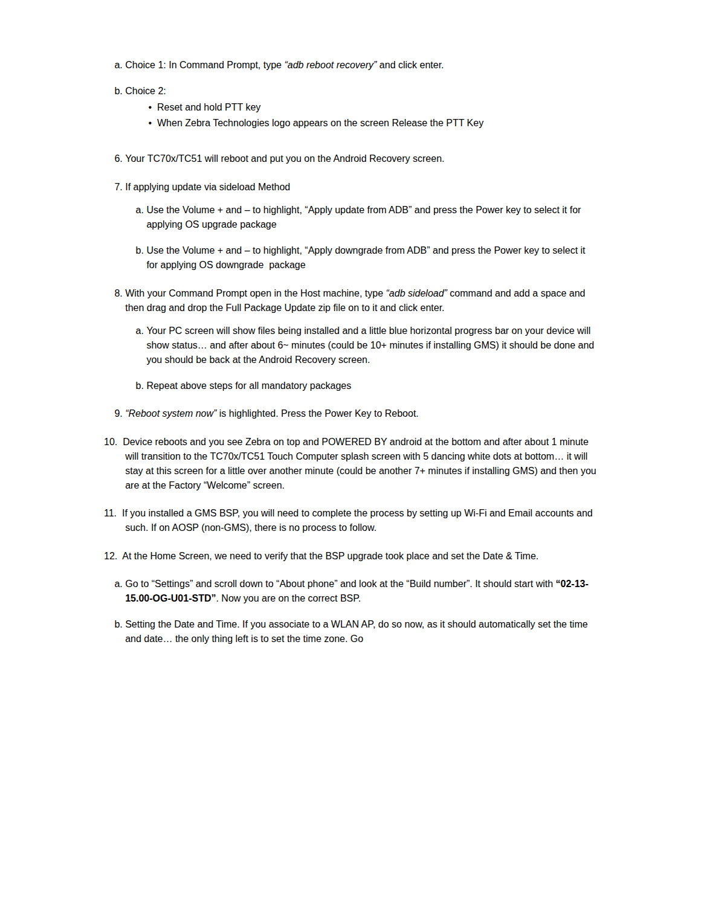Choice 1: In Command Prompt, type “adb reboot recovery” and click enter.
Choice 2:
Reset and hold PTT key
When Zebra Technologies logo appears on the screen Release the PTT Key
Your TC70x/TC51 will reboot and put you on the Android Recovery screen.
If applying update via sideload Method
Use the Volume + and – to highlight, “Apply update from ADB” and press the Power key to select it for applying OS upgrade package
Use the Volume + and – to highlight, “Apply downgrade from ADB” and press the Power key to select it for applying OS downgrade package
With your Command Prompt open in the Host machine, type “adb sideload” command and add a space and then drag and drop the Full Package Update zip file on to it and click enter.
Your PC screen will show files being installed and a little blue horizontal progress bar on your device will show status… and after about 6~ minutes (could be 10+ minutes if installing GMS) it should be done and you should be back at the Android Recovery screen.
Repeat above steps for all mandatory packages
“Reboot system now” is highlighted. Press the Power Key to Reboot.
10. Device reboots and you see Zebra on top and POWERED BY android at the bottom and after about 1 minute will transition to the TC70x/TC51 Touch Computer splash screen with 5 dancing white dots at bottom… it will stay at this screen for a little over another minute (could be another 7+ minutes if installing GMS) and then you are at the Factory “Welcome” screen.
11. If you installed a GMS BSP, you will need to complete the process by setting up Wi-Fi and Email accounts and such. If on AOSP (non-GMS), there is no process to follow.
12. At the Home Screen, we need to verify that the BSP upgrade took place and set the Date & Time.
Go to “Settings” and scroll down to “About phone” and look at the “Build number”. It should start with “02-13-15.00-OG-U01-STD”. Now you are on the correct BSP.
Setting the Date and Time. If you associate to a WLAN AP, do so now, as it should automatically set the time and date… the only thing left is to set the time zone. Go